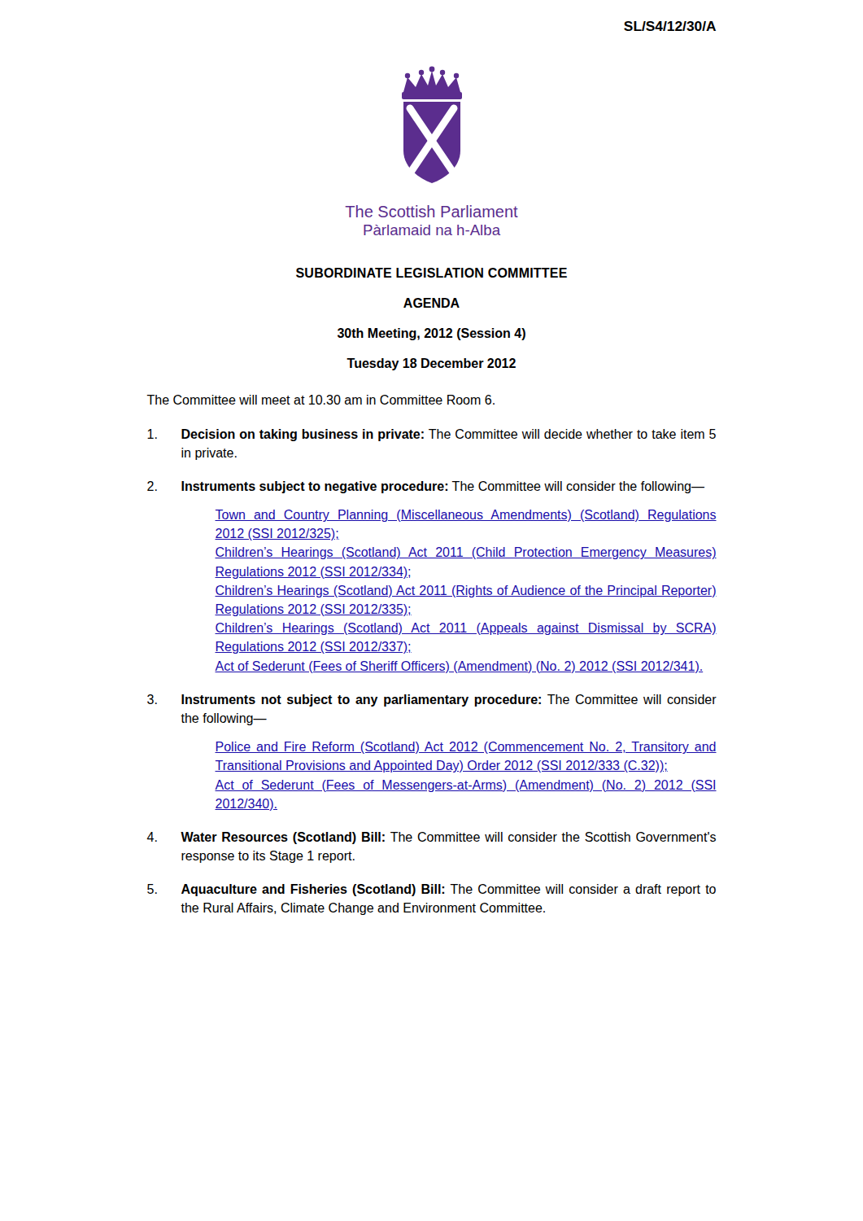SL/S4/12/30/A
The Scottish Parliament
Pàrlamaid na h-Alba
SUBORDINATE LEGISLATION COMMITTEE
AGENDA
30th Meeting, 2012 (Session 4)
Tuesday 18 December 2012
The Committee will meet at 10.30 am in Committee Room 6.
Decision on taking business in private: The Committee will decide whether to take item 5 in private.
Instruments subject to negative procedure: The Committee will consider the following—
Town and Country Planning (Miscellaneous Amendments) (Scotland) Regulations 2012 (SSI 2012/325); Children’s Hearings (Scotland) Act 2011 (Child Protection Emergency Measures) Regulations 2012 (SSI 2012/334); Children’s Hearings (Scotland) Act 2011 (Rights of Audience of the Principal Reporter) Regulations 2012 (SSI 2012/335); Children’s Hearings (Scotland) Act 2011 (Appeals against Dismissal by SCRA) Regulations 2012 (SSI 2012/337); Act of Sederunt (Fees of Sheriff Officers) (Amendment) (No. 2) 2012 (SSI 2012/341).
Instruments not subject to any parliamentary procedure: The Committee will consider the following—
Police and Fire Reform (Scotland) Act 2012 (Commencement No. 2, Transitory and Transitional Provisions and Appointed Day) Order 2012 (SSI 2012/333 (C.32)); Act of Sederunt (Fees of Messengers-at-Arms) (Amendment) (No. 2) 2012 (SSI 2012/340).
Water Resources (Scotland) Bill: The Committee will consider the Scottish Government's response to its Stage 1 report.
Aquaculture and Fisheries (Scotland) Bill: The Committee will consider a draft report to the Rural Affairs, Climate Change and Environment Committee.